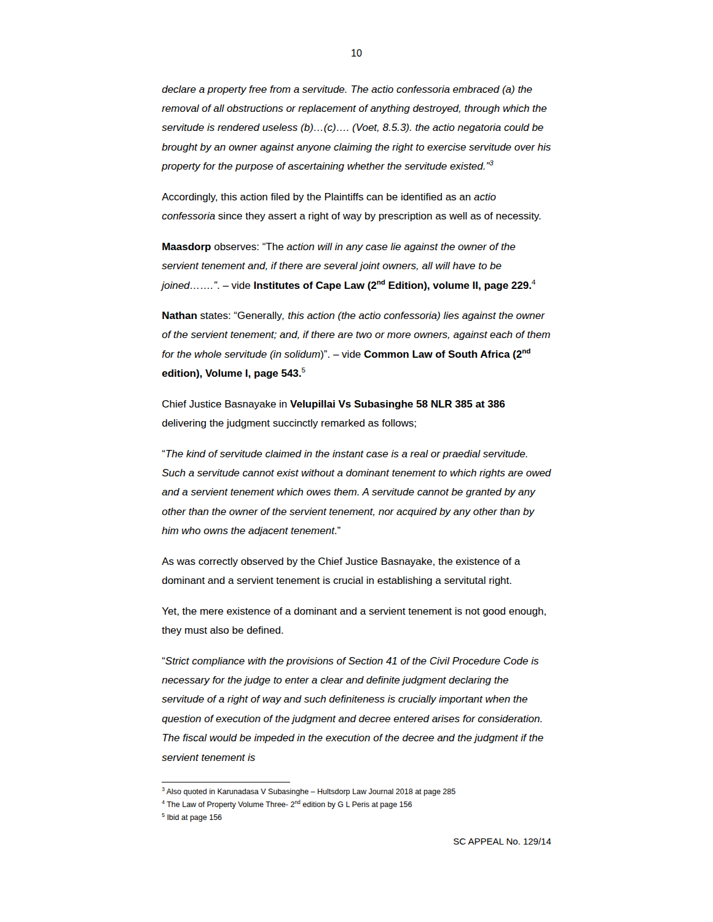10
declare a property free from a servitude. The actio confessoria embraced (a) the removal of all obstructions or replacement of anything destroyed, through which the servitude is rendered useless (b)…(c)…. (Voet, 8.5.3). the actio negatoria could be brought by an owner against anyone claiming the right to exercise servitude over his property for the purpose of ascertaining whether the servitude existed.”3
Accordingly, this action filed by the Plaintiffs can be identified as an actio confessoria since they assert a right of way by prescription as well as of necessity.
Maasdorp observes: “The action will in any case lie against the owner of the servient tenement and, if there are several joint owners, all will have to be joined…….”. – vide Institutes of Cape Law (2nd Edition), volume II, page 229.4
Nathan states: “Generally, this action (the actio confessoria) lies against the owner of the servient tenement; and, if there are two or more owners, against each of them for the whole servitude (in solidum)”. – vide Common Law of South Africa (2nd edition), Volume I, page 543.5
Chief Justice Basnayake in Velupillai Vs Subasinghe 58 NLR 385 at 386 delivering the judgment succinctly remarked as follows;
“The kind of servitude claimed in the instant case is a real or praedial servitude. Such a servitude cannot exist without a dominant tenement to which rights are owed and a servient tenement which owes them. A servitude cannot be granted by any other than the owner of the servient tenement, nor acquired by any other than by him who owns the adjacent tenement.”
As was correctly observed by the Chief Justice Basnayake, the existence of a dominant and a servient tenement is crucial in establishing a servitutal right.
Yet, the mere existence of a dominant and a servient tenement is not good enough, they must also be defined.
“Strict compliance with the provisions of Section 41 of the Civil Procedure Code is necessary for the judge to enter a clear and definite judgment declaring the servitude of a right of way and such definiteness is crucially important when the question of execution of the judgment and decree entered arises for consideration. The fiscal would be impeded in the execution of the decree and the judgment if the servient tenement is
3 Also quoted in Karunadasa V Subasinghe – Hultsdorp Law Journal 2018 at page 285
4 The Law of Property Volume Three- 2nd edition by G L Peris at page 156
5 Ibid at page 156
SC APPEAL No. 129/14